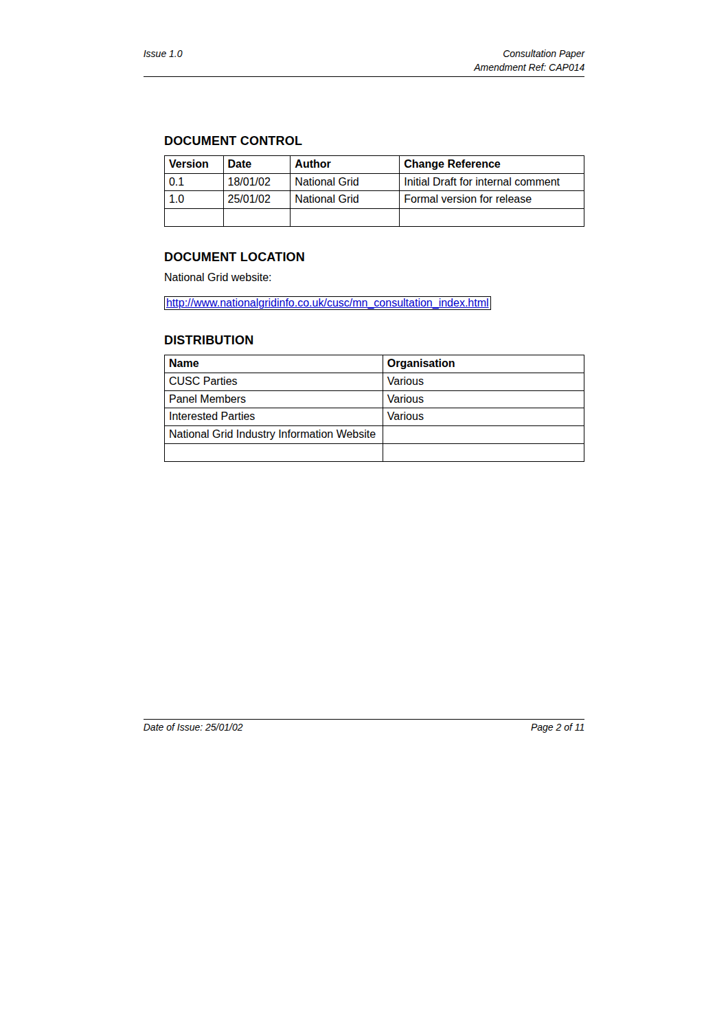Issue 1.0
Consultation Paper
Amendment Ref: CAP014
DOCUMENT CONTROL
| Version | Date | Author | Change Reference |
| --- | --- | --- | --- |
| 0.1 | 18/01/02 | National Grid | Initial Draft for internal comment |
| 1.0 | 25/01/02 | National Grid | Formal version for release |
DOCUMENT LOCATION
National Grid website:
http://www.nationalgridinfo.co.uk/cusc/mn_consultation_index.html
DISTRIBUTION
| Name | Organisation |
| --- | --- |
| CUSC Parties | Various |
| Panel Members | Various |
| Interested Parties | Various |
| National Grid Industry Information Website | |
Date of Issue: 25/01/02
Page 2 of 11